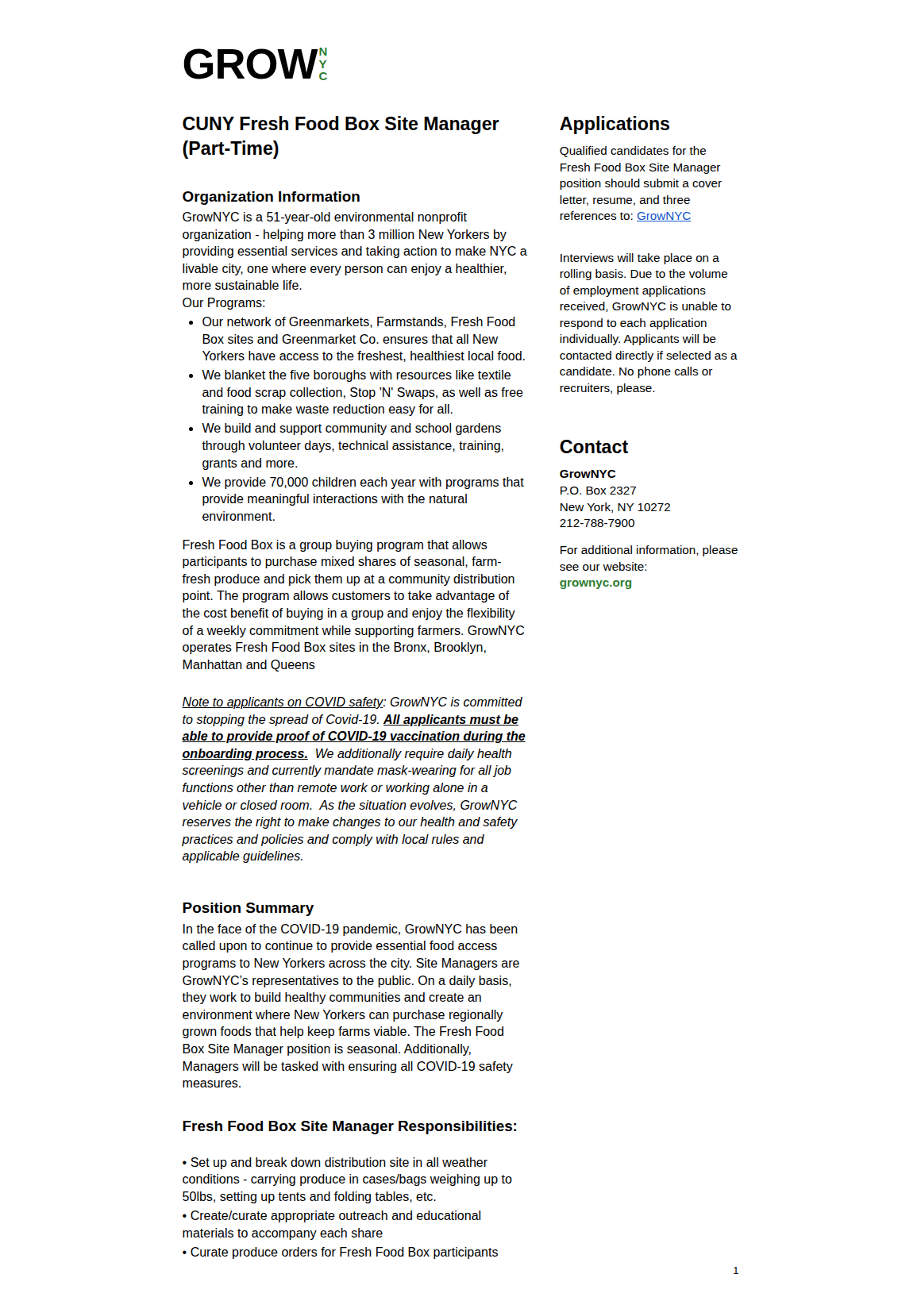GROW NYC
CUNY Fresh Food Box Site Manager (Part-Time)
Organization Information
GrowNYC is a 51-year-old environmental nonprofit organization - helping more than 3 million New Yorkers by providing essential services and taking action to make NYC a livable city, one where every person can enjoy a healthier, more sustainable life.
Our Programs:
Our network of Greenmarkets, Farmstands, Fresh Food Box sites and Greenmarket Co. ensures that all New Yorkers have access to the freshest, healthiest local food.
We blanket the five boroughs with resources like textile and food scrap collection, Stop 'N' Swaps, as well as free training to make waste reduction easy for all.
We build and support community and school gardens through volunteer days, technical assistance, training, grants and more.
We provide 70,000 children each year with programs that provide meaningful interactions with the natural environment.
Fresh Food Box is a group buying program that allows participants to purchase mixed shares of seasonal, farm-fresh produce and pick them up at a community distribution point. The program allows customers to take advantage of the cost benefit of buying in a group and enjoy the flexibility of a weekly commitment while supporting farmers. GrowNYC operates Fresh Food Box sites in the Bronx, Brooklyn, Manhattan and Queens
Note to applicants on COVID safety: GrowNYC is committed to stopping the spread of Covid-19. All applicants must be able to provide proof of COVID-19 vaccination during the onboarding process. We additionally require daily health screenings and currently mandate mask-wearing for all job functions other than remote work or working alone in a vehicle or closed room. As the situation evolves, GrowNYC reserves the right to make changes to our health and safety practices and policies and comply with local rules and applicable guidelines.
Position Summary
In the face of the COVID-19 pandemic, GrowNYC has been called upon to continue to provide essential food access programs to New Yorkers across the city. Site Managers are GrowNYC’s representatives to the public. On a daily basis, they work to build healthy communities and create an environment where New Yorkers can purchase regionally grown foods that help keep farms viable. The Fresh Food Box Site Manager position is seasonal. Additionally, Managers will be tasked with ensuring all COVID-19 safety measures.
Fresh Food Box Site Manager Responsibilities:
• Set up and break down distribution site in all weather conditions - carrying produce in cases/bags weighing up to 50lbs, setting up tents and folding tables, etc.
• Create/curate appropriate outreach and educational materials to accompany each share
• Curate produce orders for Fresh Food Box participants
Applications
Qualified candidates for the Fresh Food Box Site Manager position should submit a cover letter, resume, and three references to: GrowNYC
Interviews will take place on a rolling basis. Due to the volume of employment applications received, GrowNYC is unable to respond to each application individually. Applicants will be contacted directly if selected as a candidate. No phone calls or recruiters, please.
Contact
GrowNYC
P.O. Box 2327
New York, NY 10272
212-788-7900
For additional information, please see our website:
grownyc.org
1